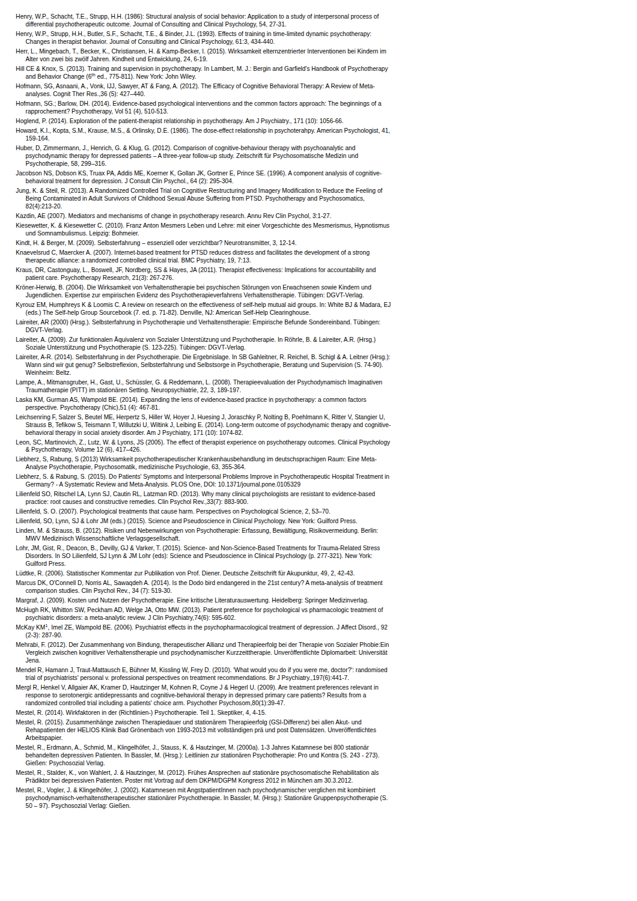Henry, W.P., Schacht, T.E., Strupp, H.H. (1986): Structural analysis of social behavior: Application to a study of interpersonal process of differential psychotherapeutic outcome. Journal of Consulting and Clinical Psychology, 54, 27-31.
Henry, W.P., Strupp, H.H., Butler, S.F., Schacht, T.E., & Binder, J.L. (1993). Effects of training in time-limited dynamic psychotherapy: Changes in therapist behavior. Journal of Consulting and Clinical Psychology, 61:3, 434-440.
Herr, L., Mingebach, T., Becker, K., Christiansen, H. & Kamp-Becker, I. (2015). Wirksamkeit elternzentrierter Interventionen bei Kindern im Alter von zwei bis zwölf Jahren. Kindheit und Entwicklung, 24, 6-19.
Hill CE & Knox, S. (2013). Training and supervision in psychotherapy. In Lambert, M. J.: Bergin and Garfield's Handbook of Psychotherapy and Behavior Change (6th ed., 775-811). New York: John Wiley.
Hofmann, SG, Asnaani, A., Vonk, IJJ, Sawyer, AT & Fang, A. (2012). The Efficacy of Cognitive Behavioral Therapy: A Review of Meta-analyses. Cognit Ther Res.,36 (5): 427–440.
Hofmann, SG.; Barlow, DH. (2014). Evidence-based psychological interventions and the common factors approach: The beginnings of a rapprochement? Psychotherapy, Vol 51 (4), 510-513.
Hoglend, P. (2014). Exploration of the patient-therapist relationship in psychotherapy. Am J Psychiatry., 171 (10): 1056-66.
Howard, K.I., Kopta, S.M., Krause, M.S., & Orlinsky, D.E. (1986). The dose-effect relationship in psychoterahpy. American Psychologist, 41, 159-164.
Huber, D, Zimmermann, J., Henrich, G. & Klug, G. (2012). Comparison of cognitive-behaviour therapy with psychoanalytic and psychodynamic therapy for depressed patients – A three-year follow-up study. Zeitschrift für Psychosomatische Medizin und Psychotherapie, 58, 299–316.
Jacobson NS, Dobson KS, Truax PA, Addis ME, Koerner K, Gollan JK, Gortner E, Prince SE. (1996). A component analysis of cognitive-behavioral treatment for depression. J Consult Clin Psychol., 64 (2): 295-304.
Jung, K. & Steil, R. (2013). A Randomized Controlled Trial on Cognitive Restructuring and Imagery Modification to Reduce the Feeling of Being Contaminated in Adult Survivors of Childhood Sexual Abuse Suffering from PTSD. Psychotherapy and Psychosomatics, 82(4):213-20.
Kazdin, AE (2007). Mediators and mechanisms of change in psychotherapy research. Annu Rev Clin Psychol, 3:1-27.
Kiesewetter, K. & Kiesewetter C. (2010). Franz Anton Mesmers Leben und Lehre: mit einer Vorgeschichte des Mesmerismus, Hypnotismus und Somnambulismus. Leipzig: Bohmeier.
Kindt, H. & Berger, M. (2009). Selbsterfahrung – essenziell oder verzichtbar? Neurotransmitter, 3, 12-14.
Knaevelsrud C, Maercker A. (2007). Internet-based treatment for PTSD reduces distress and facilitates the development of a strong therapeutic alliance: a randomized controlled clinical trial. BMC Psychiatry, 19, 7:13.
Kraus, DR, Castonguay, L., Boswell, JF, Nordberg, SS & Hayes, JA (2011). Therapist effectiveness: Implications for accountability and patient care. Psychotherapy Research, 21(3): 267-276.
Kröner-Herwig, B. (2004). Die Wirksamkeit von Verhaltenstherapie bei psychischen Störungen von Erwachsenen sowie Kindern und Jugendlichen. Expertise zur empirischen Evidenz des Psychotherapieverfahrens Verhaltenstherapie. Tübingen: DGVT-Verlag.
Kyrouz EM, Humphreys K & Loomis C. A review on research on the effectiveness of self-help mutual aid groups. In: White BJ & Madara, EJ (eds.) The Self-help Group Sourcebook (7. ed. p. 71-82). Denville, NJ: American Self-Help Clearinghouse.
Laireiter, AR (2000) (Hrsg.). Selbsterfahrung in Psychotherapie und Verhaltenstherapie: Empirische Befunde Sondereinband. Tübingen: DGVT-Verlag.
Laireiter, A. (2009). Zur funktionalen Äquivalenz von Sozialer Unterstützung und Psychotherapie. In Röhrle, B. & Laireiter, A.R. (Hrsg.) Soziale Unterstützung und Psychotherapie (S. 123-225). Tübingen: DGVT-Verlag.
Laireiter, A-R. (2014). Selbsterfahrung in der Psychotherapie. Die Ergebnislage. In SB Gahleitner, R. Reichel, B. Schigl & A. Leitner (Hrsg.): Wann sind wir gut genug? Selbstreflexion, Selbsterfahrung und Selbstsorge in Psychotherapie, Beratung und Supervision (S. 74-90). Weinheim: Beltz.
Lampe, A., Mitmansgruber, H., Gast, U., Schüssler, G. & Reddemann, L. (2008). Therapieevaluation der Psychodynamisch Imaginativen Traumatherapie (PITT) im stationären Setting. Neuropsychiatrie, 22, 3, 189-197.
Laska KM, Gurman AS, Wampold BE. (2014). Expanding the lens of evidence-based practice in psychotherapy: a common factors perspective. Psychotherapy (Chic),51 (4): 467-81.
Leichsenring F, Salzer S, Beutel ME, Herpertz S, Hiller W, Hoyer J, Huesing J, Joraschky P, Nolting B, Poehlmann K, Ritter V, Stangier U, Strauss B, Tefikow S, Teismann T, Willutzki U, Wiltink J, Leibing E. (2014). Long-term outcome of psychodynamic therapy and cognitive-behavioral therapy in social anxiety disorder. Am J Psychiatry, 171 (10): 1074-82.
Leon, SC, Martinovich, Z., Lutz, W. & Lyons, JS (2005). The effect of therapist experience on psychotherapy outcomes. Clinical Psychology & Psychotherapy, Volume 12 (6), 417–426.
Liebherz, S, Rabung, S (2013) Wirksamkeit psychotherapeutischer Krankenhausbehandlung im deutschsprachigen Raum: Eine Meta-Analyse Psychotherapie, Psychosomatik, medizinische Psychologie, 63, 355-364.
Liebherz, S. & Rabung, S. (2015). Do Patients' Symptoms and Interpersonal Problems Improve in Psychotherapeutic Hospital Treatment in Germany? - A Systematic Review and Meta-Analysis. PLOS One, DOI: 10.1371/journal.pone.0105329
Lilienfeld SO, Ritschel LA, Lynn SJ, Cautin RL, Latzman RD. (2013). Why many clinical psychologists are resistant to evidence-based practice: root causes and constructive remedies. Clin Psychol Rev.,33(7): 883-900.
Lilienfeld, S. O. (2007). Psychological treatments that cause harm. Perspectives on Psychological Science, 2, 53–70.
Lilienfeld, SO, Lynn, SJ & Lohr JM (eds.) (2015). Science and Pseudoscience in Clinical Psychology. New York: Guilford Press.
Linden, M. & Strauss, B. (2012). Risiken und Nebenwirkungen von Psychotherapie: Erfassung, Bewältigung, Risikovermeidung. Berlin: MWV Medizinisch Wissenschaftliche Verlagsgesellschaft.
Lohr, JM, Gist, R., Deacon, B., Devilly, GJ & Varker, T. (2015). Science- and Non-Science-Based Treatments for Trauma-Related Stress Disorders. In SO Lilienfeld, SJ Lynn & JM Lohr (eds): Science and Pseudoscience in Clinical Psychology (p. 277-321). New York: Guilford Press.
Lüdtke, R. (2006). Statistischer Kommentar zur Publikation von Prof. Diener. Deutsche Zeitschrift für Akupunktur, 49, 2, 42-43.
Marcus DK, O'Connell D, Norris AL, Sawaqdeh A. (2014). Is the Dodo bird endangered in the 21st century? A meta-analysis of treatment comparison studies. Clin Psychol Rev., 34 (7): 519-30.
Margraf, J. (2009). Kosten und Nutzen der Psychotherapie. Eine kritische Literaturauswertung. Heidelberg: Springer Medizinverlag.
McHugh RK, Whitton SW, Peckham AD, Welge JA, Otto MW. (2013). Patient preference for psychological vs pharmacologic treatment of psychiatric disorders: a meta-analytic review. J Clin Psychiatry,74(6): 595-602.
McKay KM1, Imel ZE, Wampold BE. (2006). Psychiatrist effects in the psychopharmacological treatment of depression. J Affect Disord., 92 (2-3): 287-90.
Mehrabi, F. (2012). Der Zusammenhang von Bindung, therapeutischer Allianz und Therapieerfolg bei der Therapie von Sozialer Phobie:Ein Vergleich zwischen kognitiver Verhaltenstherapie und psychodynamischer Kurzzeittherapie. Unveröffentlichte Diplomarbeit: Universität Jena.
Mendel R, Hamann J, Traut-Mattausch E, Bühner M, Kissling W, Frey D. (2010). 'What would you do if you were me, doctor?': randomised trial of psychiatrists' personal v. professional perspectives on treatment recommendations. Br J Psychiatry.,197(6):441-7.
Mergl R, Henkel V, Allgaier AK, Kramer D, Hautzinger M, Kohnen R, Coyne J & Hegerl U. (2009). Are treatment preferences relevant in response to serotonergic antidepressants and cognitive-behavioral therapy in depressed primary care patients? Results from a randomized controlled trial including a patients' choice arm. Psychother Psychosom,80(1):39-47.
Mestel, R. (2014). Wirkfaktoren in der (Richtlinien-) Psychotherapie. Teil 1. Skeptiker, 4, 4-15.
Mestel, R. (2015). Zusammenhänge zwischen Therapiedauer und stationärem Therapieerfolg (GSI-Differenz) bei allen Akut- und Rehapatienten der HELIOS Klinik Bad Grönenbach von 1993-2013 mit vollständigen prä und post Datensätzen. Unveröffentlichtes Arbeitspapier.
Mestel, R., Erdmann, A., Schmid, M., Klingelhöfer, J., Stauss, K. & Hautzinger, M. (2000a). 1-3 Jahres Katamnese bei 800 stationär behandelten depressiven Patienten. In Bassler, M. (Hrsg.): Leitlinien zur stationären Psychotherapie: Pro und Kontra (S. 243 - 273). Gießen: Psychosozial Verlag.
Mestel, R., Stalder, K., von Wahlert, J. & Hautzinger, M. (2012). Frühes Ansprechen auf stationäre psychosomatische Rehabilitation als Prädiktor bei depressiven Patienten. Poster mit Vortrag auf dem DKPM/DGPM Kongress 2012 in München am 30.3.2012.
Mestel, R., Vogler, J. & Klingelhöfer, J. (2002). Katamnesen mit AngstpatientInnen nach psychodynamischer verglichen mit kombiniert psychodynamisch-verhaltenstherapeutischer stationärer Psychotherapie. In Bassler, M. (Hrsg.): Stationäre Gruppenpsychotherapie (S. 50 – 97). Psychosozial Verlag: Gießen.